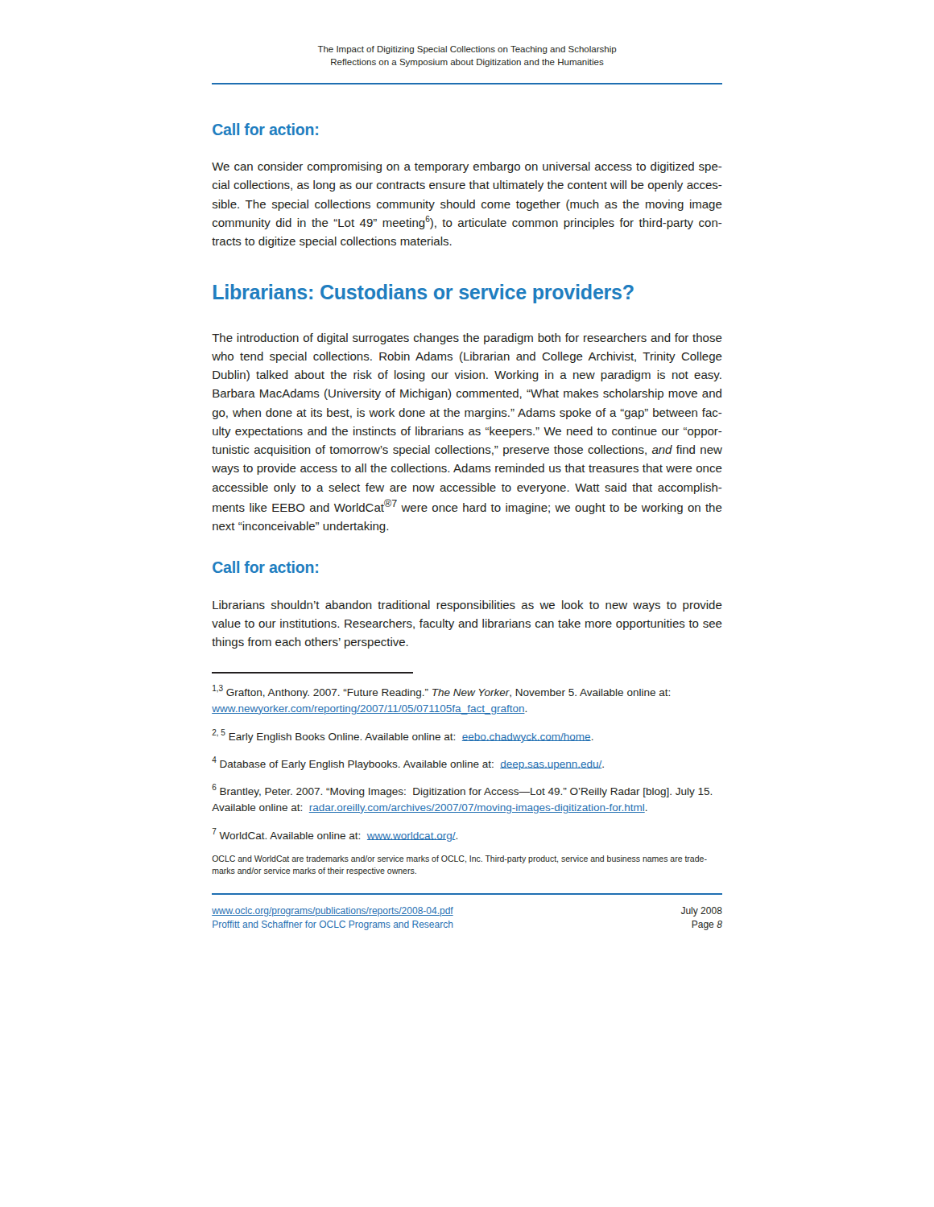The Impact of Digitizing Special Collections on Teaching and Scholarship
Reflections on a Symposium about Digitization and the Humanities
Call for action:
We can consider compromising on a temporary embargo on universal access to digitized special collections, as long as our contracts ensure that ultimately the content will be openly accessible. The special collections community should come together (much as the moving image community did in the “Lot 49” meeting6), to articulate common principles for third-party contracts to digitize special collections materials.
Librarians: Custodians or service providers?
The introduction of digital surrogates changes the paradigm both for researchers and for those who tend special collections. Robin Adams (Librarian and College Archivist, Trinity College Dublin) talked about the risk of losing our vision. Working in a new paradigm is not easy. Barbara MacAdams (University of Michigan) commented, “What makes scholarship move and go, when done at its best, is work done at the margins.” Adams spoke of a “gap” between faculty expectations and the instincts of librarians as “keepers.” We need to continue our “opportunistic acquisition of tomorrow’s special collections,” preserve those collections, and find new ways to provide access to all the collections. Adams reminded us that treasures that were once accessible only to a select few are now accessible to everyone. Watt said that accomplishments like EEBO and WorldCat®7 were once hard to imagine; we ought to be working on the next “inconceivable” undertaking.
Call for action:
Librarians shouldn’t abandon traditional responsibilities as we look to new ways to provide value to our institutions. Researchers, faculty and librarians can take more opportunities to see things from each others’ perspective.
1,3 Grafton, Anthony. 2007. “Future Reading.” The New Yorker, November 5. Available online at: www.newyorker.com/reporting/2007/11/05/071105fa_fact_grafton.
2, 5 Early English Books Online. Available online at: eebo.chadwyck.com/home.
4 Database of Early English Playbooks. Available online at: deep.sas.upenn.edu/.
6 Brantley, Peter. 2007. “Moving Images: Digitization for Access—Lot 49.” O’Reilly Radar [blog]. July 15. Available online at: radar.oreilly.com/archives/2007/07/moving-images-digitization-for.html.
7 WorldCat. Available online at: www.worldcat.org/.
OCLC and WorldCat are trademarks and/or service marks of OCLC, Inc. Third-party product, service and business names are trademarks and/or service marks of their respective owners.
www.oclc.org/programs/publications/reports/2008-04.pdf
Proffitt and Schaffner for OCLC Programs and Research
July 2008
Page 8